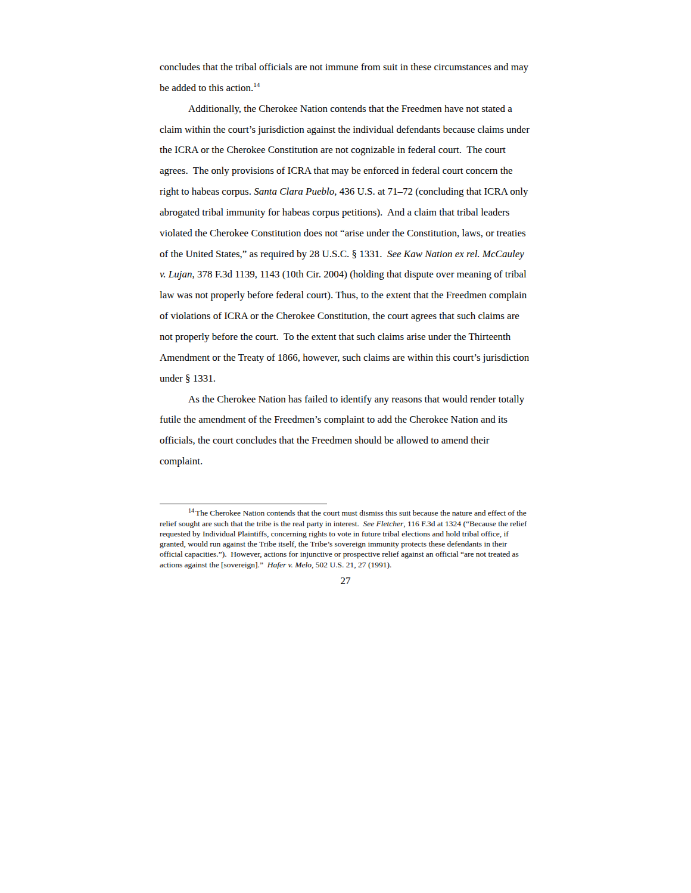concludes that the tribal officials are not immune from suit in these circumstances and may be added to this action.14
Additionally, the Cherokee Nation contends that the Freedmen have not stated a claim within the court’s jurisdiction against the individual defendants because claims under the ICRA or the Cherokee Constitution are not cognizable in federal court. The court agrees. The only provisions of ICRA that may be enforced in federal court concern the right to habeas corpus. Santa Clara Pueblo, 436 U.S. at 71–72 (concluding that ICRA only abrogated tribal immunity for habeas corpus petitions). And a claim that tribal leaders violated the Cherokee Constitution does not “arise under the Constitution, laws, or treaties of the United States,” as required by 28 U.S.C. § 1331. See Kaw Nation ex rel. McCauley v. Lujan, 378 F.3d 1139, 1143 (10th Cir. 2004) (holding that dispute over meaning of tribal law was not properly before federal court). Thus, to the extent that the Freedmen complain of violations of ICRA or the Cherokee Constitution, the court agrees that such claims are not properly before the court. To the extent that such claims arise under the Thirteenth Amendment or the Treaty of 1866, however, such claims are within this court’s jurisdiction under § 1331.
As the Cherokee Nation has failed to identify any reasons that would render totally futile the amendment of the Freedmen’s complaint to add the Cherokee Nation and its officials, the court concludes that the Freedmen should be allowed to amend their complaint.
14The Cherokee Nation contends that the court must dismiss this suit because the nature and effect of the relief sought are such that the tribe is the real party in interest. See Fletcher, 116 F.3d at 1324 (“Because the relief requested by Individual Plaintiffs, concerning rights to vote in future tribal elections and hold tribal office, if granted, would run against the Tribe itself, the Tribe’s sovereign immunity protects these defendants in their official capacities.”). However, actions for injunctive or prospective relief against an official “are not treated as actions against the [sovereign].” Hafer v. Melo, 502 U.S. 21, 27 (1991).
27